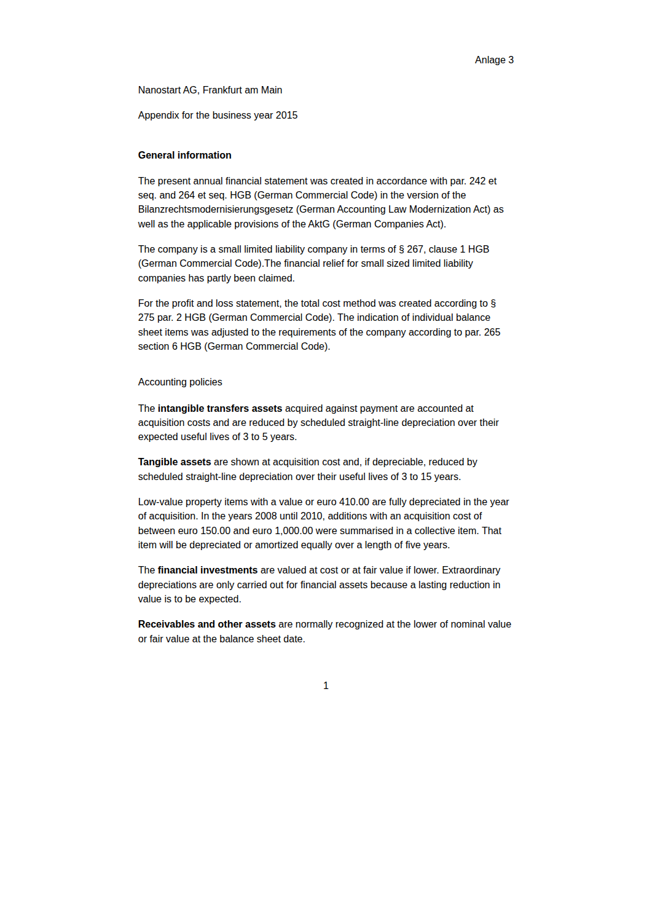Anlage 3
Nanostart AG, Frankfurt am Main
Appendix for the business year 2015
General information
The present annual financial statement was created in accordance with par. 242 et seq. and 264 et seq. HGB (German Commercial Code) in the version of the Bilanzrechtsmodernisierungsgesetz (German Accounting Law Modernization Act) as well as the applicable provisions of the AktG (German Companies Act).
The company is a small limited liability company in terms of § 267, clause 1 HGB (German Commercial Code).The financial relief for small sized limited liability companies has partly been claimed.
For the profit and loss statement, the total cost method was created according to § 275 par. 2 HGB (German Commercial Code). The indication of individual balance sheet items was adjusted to the requirements of the company according to par. 265 section 6 HGB (German Commercial Code).
Accounting policies
The intangible transfers assets acquired against payment are accounted at acquisition costs and are reduced by scheduled straight-line depreciation over their expected useful lives of 3 to 5 years.
Tangible assets are shown at acquisition cost and, if depreciable, reduced by scheduled straight-line depreciation over their useful lives of 3 to 15 years.
Low-value property items with a value or euro 410.00 are fully depreciated in the year of acquisition. In the years 2008 until 2010, additions with an acquisition cost of between euro 150.00 and euro 1,000.00 were summarised in a collective item. That item will be depreciated or amortized equally over a length of five years.
The financial investments are valued at cost or at fair value if lower. Extraordinary depreciations are only carried out for financial assets because a lasting reduction in value is to be expected.
Receivables and other assets are normally recognized at the lower of nominal value or fair value at the balance sheet date.
1